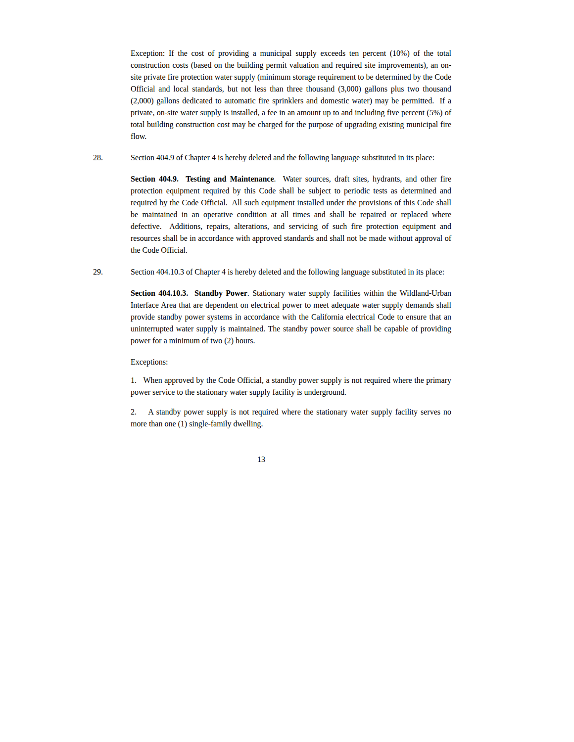Exception: If the cost of providing a municipal supply exceeds ten percent (10%) of the total construction costs (based on the building permit valuation and required site improvements), an on-site private fire protection water supply (minimum storage requirement to be determined by the Code Official and local standards, but not less than three thousand (3,000) gallons plus two thousand (2,000) gallons dedicated to automatic fire sprinklers and domestic water) may be permitted. If a private, on-site water supply is installed, a fee in an amount up to and including five percent (5%) of total building construction cost may be charged for the purpose of upgrading existing municipal fire flow.
28. Section 404.9 of Chapter 4 is hereby deleted and the following language substituted in its place:
Section 404.9. Testing and Maintenance. Water sources, draft sites, hydrants, and other fire protection equipment required by this Code shall be subject to periodic tests as determined and required by the Code Official. All such equipment installed under the provisions of this Code shall be maintained in an operative condition at all times and shall be repaired or replaced where defective. Additions, repairs, alterations, and servicing of such fire protection equipment and resources shall be in accordance with approved standards and shall not be made without approval of the Code Official.
29. Section 404.10.3 of Chapter 4 is hereby deleted and the following language substituted in its place:
Section 404.10.3. Standby Power. Stationary water supply facilities within the Wildland-Urban Interface Area that are dependent on electrical power to meet adequate water supply demands shall provide standby power systems in accordance with the California electrical Code to ensure that an uninterrupted water supply is maintained. The standby power source shall be capable of providing power for a minimum of two (2) hours.
Exceptions:
1. When approved by the Code Official, a standby power supply is not required where the primary power service to the stationary water supply facility is underground.
2. A standby power supply is not required where the stationary water supply facility serves no more than one (1) single-family dwelling.
13